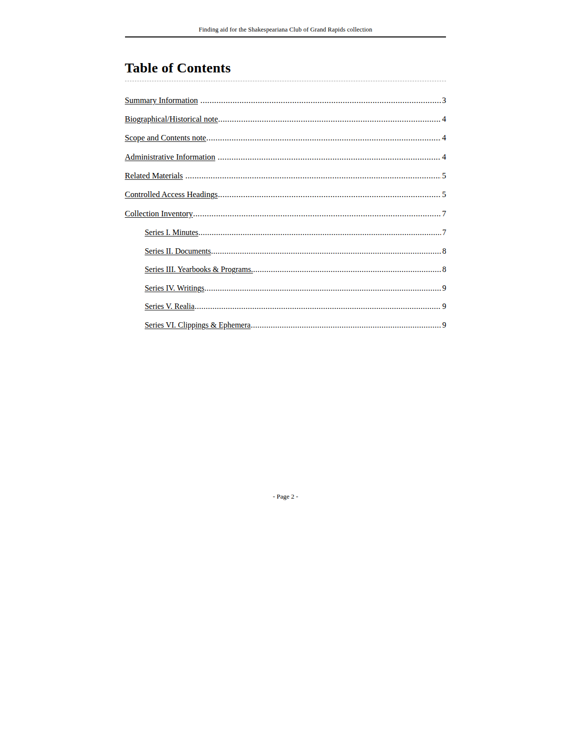Finding aid for the Shakespeariana Club of Grand Rapids collection
Table of Contents
Summary Information ......................................................................................................................... 3
Biographical/Historical note ............................................................................................................. 4
Scope and Contents note ................................................................................................................. 4
Administrative Information ............................................................................................................. 4
Related Materials ................................................................................................................. 5
Controlled Access Headings ............................................................................................................. 5
Collection Inventory ..................................................................................................................... 7
Series I. Minutes ................................................................................................................. 7
Series II. Documents ............................................................................................................. 8
Series III. Yearbooks & Programs. ......................................................................................... 8
Series IV. Writings ............................................................................................................. 9
Series V. Realia ................................................................................................................. 9
Series VI. Clippings & Ephemera ......................................................................................... 9
- Page 2 -